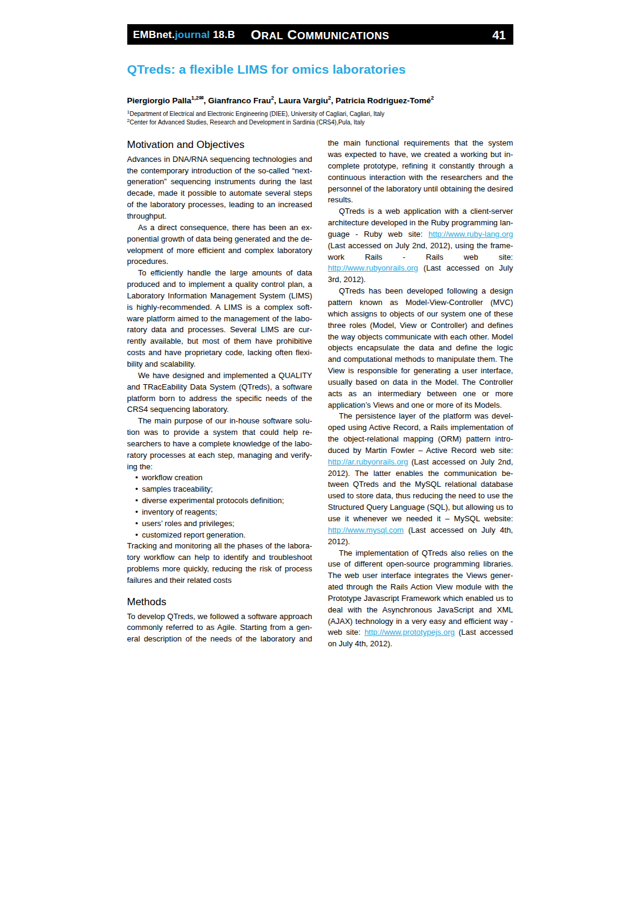EMBnet. journal 18.B
ORAL COMMUNICATIONS
41
QTreds: a flexible LIMS for omics laboratories
Piergiorgio Palla1,2✉, Gianfranco Frau2, Laura Vargiu2, Patricia Rodriguez-Tomé2
1Department of Electrical and Electronic Engineering (DIEE), University of Cagliari, Cagliari, Italy
2Center for Advanced Studies, Research and Development in Sardinia (CRS4),Pula, Italy
Motivation and Objectives
Advances in DNA/RNA sequencing technologies and the contemporary introduction of the so-called “next-generation” sequencing instruments during the last decade, made it possible to automate several steps of the laboratory processes, leading to an increased throughput.
As a direct consequence, there has been an exponential growth of data being generated and the development of more efficient and complex laboratory procedures.
To efficiently handle the large amounts of data produced and to implement a quality control plan, a Laboratory Information Management System (LIMS) is highly-recommended. A LIMS is a complex software platform aimed to the management of the laboratory data and processes. Several LIMS are currently available, but most of them have prohibitive costs and have proprietary code, lacking often flexibility and scalability.
We have designed and implemented a QUALITY and TRacEability Data System (QTreds), a software platform born to address the specific needs of the CRS4 sequencing laboratory.
The main purpose of our in-house software solution was to provide a system that could help researchers to have a complete knowledge of the laboratory processes at each step, managing and verifying the:
workflow creation
samples traceability;
diverse experimental protocols definition;
inventory of reagents;
users’ roles and privileges;
customized report generation.
Tracking and monitoring all the phases of the laboratory workflow can help to identify and troubleshoot problems more quickly, reducing the risk of process failures and their related costs
Methods
To develop QTreds, we followed a software approach commonly referred to as Agile. Starting from a general description of the needs of the laboratory and the main functional requirements that the system was expected to have, we created a working but incomplete prototype, refining it constantly through a continuous interaction with the researchers and the personnel of the laboratory until obtaining the desired results.
QTreds is a web application with a client-server architecture developed in the Ruby programming language - Ruby web site: http://www.ruby-lang.org (Last accessed on July 2nd, 2012), using the framework Rails - Rails web site: http://www.rubyonrails.org (Last accessed on July 3rd, 2012).
QTreds has been developed following a design pattern known as Model-View-Controller (MVC) which assigns to objects of our system one of these three roles (Model, View or Controller) and defines the way objects communicate with each other. Model objects encapsulate the data and define the logic and computational methods to manipulate them. The View is responsible for generating a user interface, usually based on data in the Model. The Controller acts as an intermediary between one or more application’s Views and one or more of its Models.
The persistence layer of the platform was developed using Active Record, a Rails implementation of the object-relational mapping (ORM) pattern introduced by Martin Fowler – Active Record web site: http://ar.rubyonrails.org (Last accessed on July 2nd, 2012). The latter enables the communication between QTreds and the MySQL relational database used to store data, thus reducing the need to use the Structured Query Language (SQL), but allowing us to use it whenever we needed it – MySQL website: http://www.mysql.com (Last accessed on July 4th, 2012).
The implementation of QTreds also relies on the use of different open-source programming libraries. The web user interface integrates the Views generated through the Rails Action View module with the Prototype Javascript Framework which enabled us to deal with the Asynchronous JavaScript and XML (AJAX) technology in a very easy and efficient way - web site: http://www.prototypejs.org (Last accessed on July 4th, 2012).